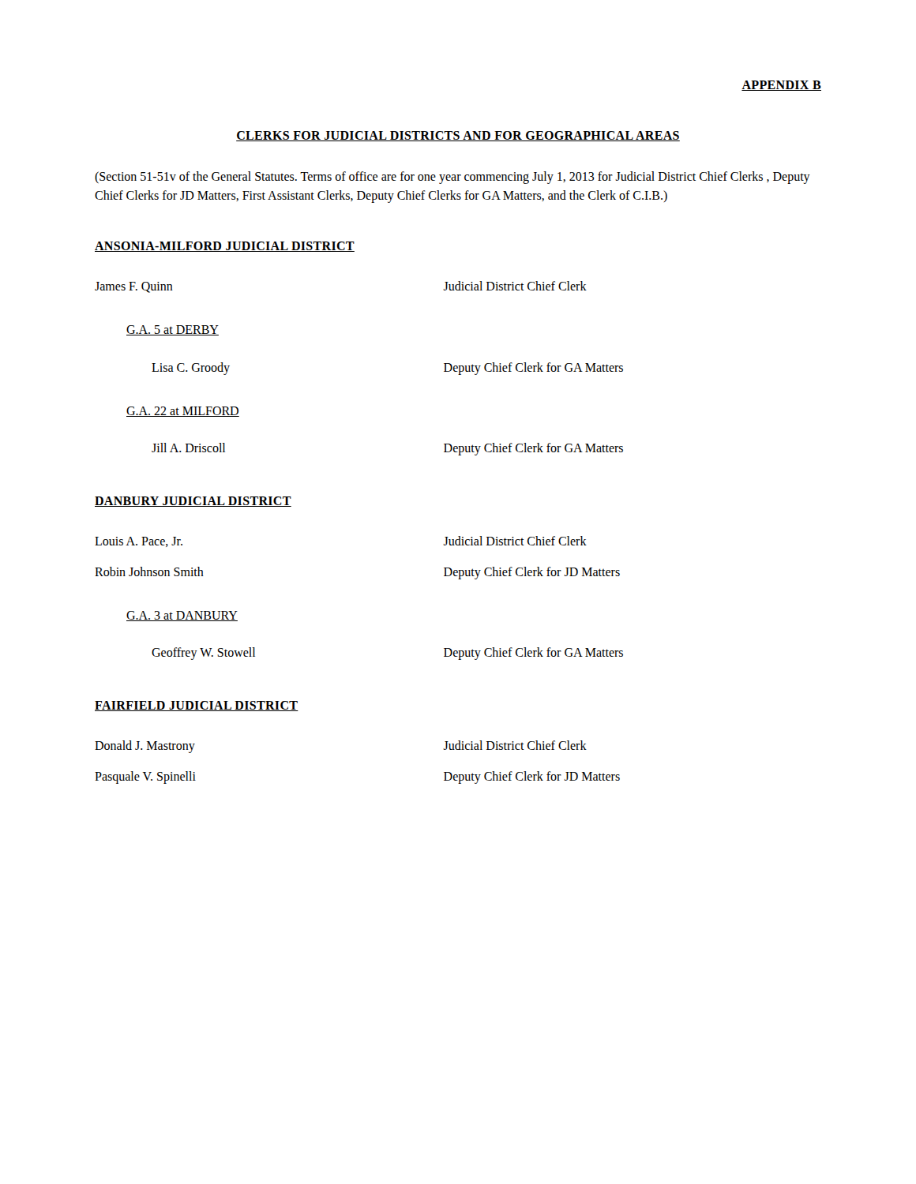APPENDIX B
CLERKS FOR JUDICIAL DISTRICTS AND FOR GEOGRAPHICAL AREAS
(Section 51-51v of the General Statutes. Terms of office are for one year commencing July 1, 2013 for Judicial District Chief Clerks , Deputy Chief Clerks for JD Matters, First Assistant Clerks, Deputy Chief Clerks for GA Matters, and the Clerk of C.I.B.)
ANSONIA-MILFORD JUDICIAL DISTRICT
| James F. Quinn | Judicial District Chief Clerk |
G.A. 5 at DERBY
| Lisa C. Groody | Deputy Chief Clerk for GA Matters |
G.A. 22 at MILFORD
| Jill A. Driscoll | Deputy Chief Clerk for GA Matters |
DANBURY JUDICIAL DISTRICT
| Louis A. Pace, Jr. | Judicial District Chief Clerk |
| Robin Johnson Smith | Deputy Chief Clerk for JD Matters |
G.A. 3 at DANBURY
| Geoffrey W. Stowell | Deputy Chief Clerk for GA Matters |
FAIRFIELD JUDICIAL DISTRICT
| Donald J. Mastrony | Judicial District Chief Clerk |
| Pasquale V. Spinelli | Deputy Chief Clerk for JD Matters |